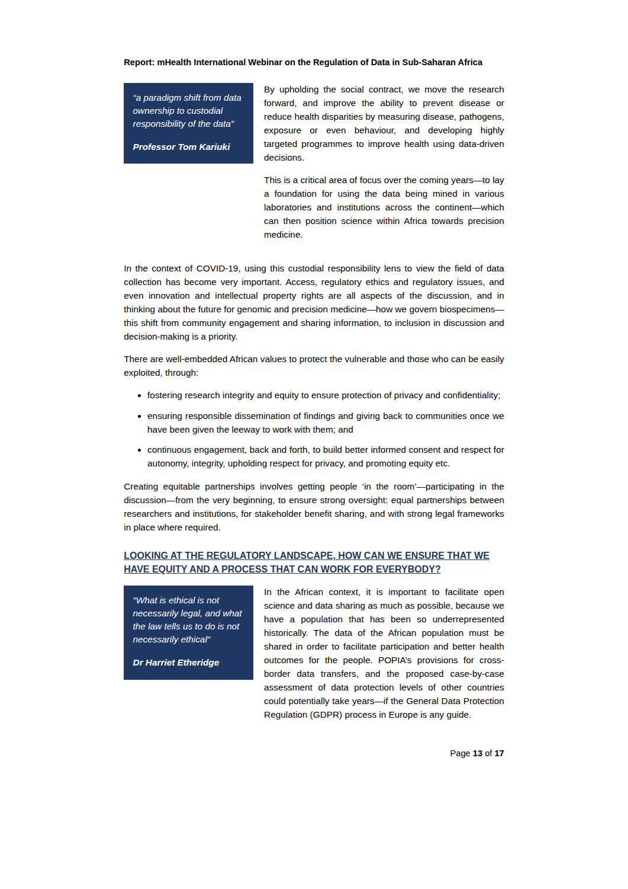Report: mHealth International Webinar on the Regulation of Data in Sub-Saharan Africa
“a paradigm shift from data ownership to custodial responsibility of the data” Professor Tom Kariuki
By upholding the social contract, we move the research forward, and improve the ability to prevent disease or reduce health disparities by measuring disease, pathogens, exposure or even behaviour, and developing highly targeted programmes to improve health using data-driven decisions.
This is a critical area of focus over the coming years—to lay a foundation for using the data being mined in various laboratories and institutions across the continent—which can then position science within Africa towards precision medicine.
In the context of COVID-19, using this custodial responsibility lens to view the field of data collection has become very important. Access, regulatory ethics and regulatory issues, and even innovation and intellectual property rights are all aspects of the discussion, and in thinking about the future for genomic and precision medicine—how we govern biospecimens—this shift from community engagement and sharing information, to inclusion in discussion and decision-making is a priority.
There are well-embedded African values to protect the vulnerable and those who can be easily exploited, through:
fostering research integrity and equity to ensure protection of privacy and confidentiality;
ensuring responsible dissemination of findings and giving back to communities once we have been given the leeway to work with them; and
continuous engagement, back and forth, to build better informed consent and respect for autonomy, integrity, upholding respect for privacy, and promoting equity etc.
Creating equitable partnerships involves getting people ‘in the room’—participating in the discussion—from the very beginning, to ensure strong oversight: equal partnerships between researchers and institutions, for stakeholder benefit sharing, and with strong legal frameworks in place where required.
Looking at the regulatory landscape, how can we ensure that we have equity and a process that can work for everybody?
“What is ethical is not necessarily legal, and what the law tells us to do is not necessarily ethical” Dr Harriet Etheridge
In the African context, it is important to facilitate open science and data sharing as much as possible, because we have a population that has been so underrepresented historically. The data of the African population must be shared in order to facilitate participation and better health outcomes for the people. POPIA’s provisions for cross-border data transfers, and the proposed case-by-case assessment of data protection levels of other countries could potentially take years—if the General Data Protection Regulation (GDPR) process in Europe is any guide.
Page 13 of 17